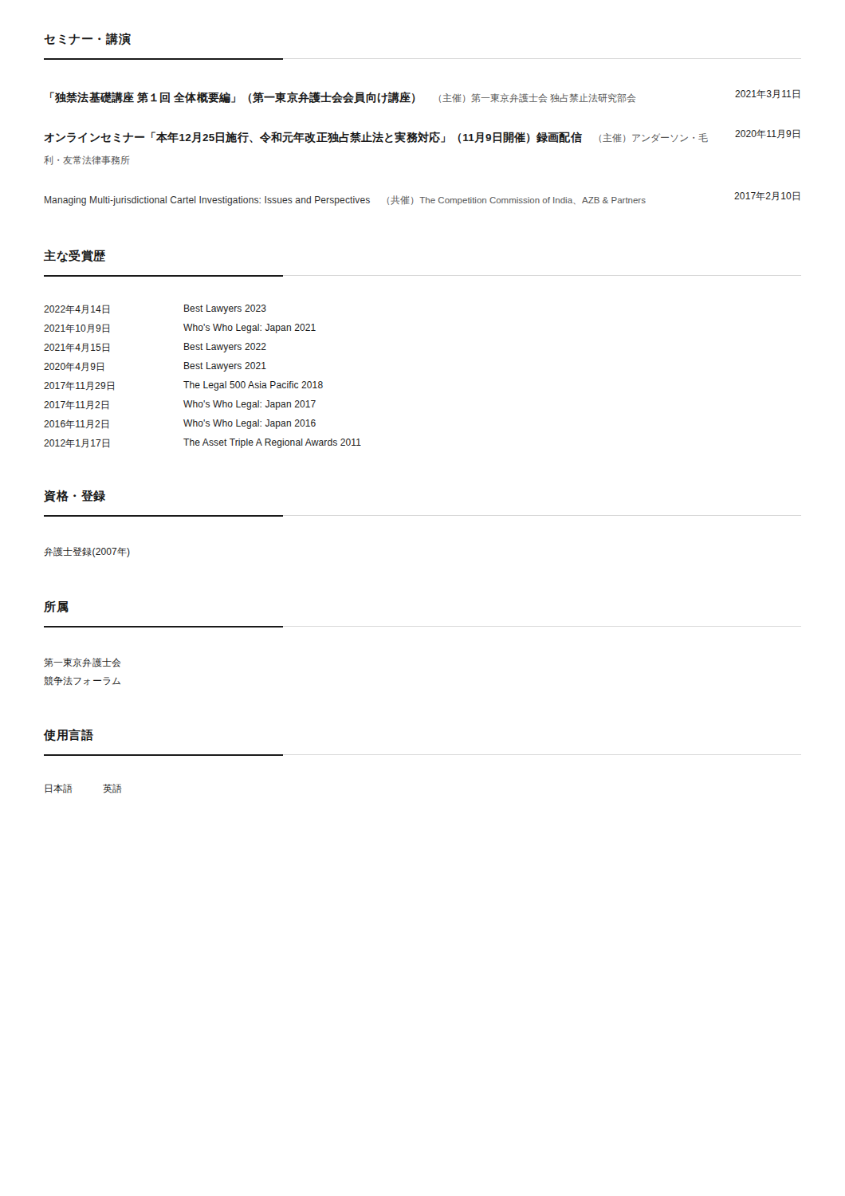セミナー・講演
「独禁法基礎講座 第１回 全体概要編」（第一東京弁護士会会員向け講座）（主催）第一東京弁護士会 独占禁止法研究部会
2021年3月11日
オンラインセミナー「本年12月25日施行、令和元年改正独占禁止法と実務対応」（11月9日開催）録画配信（主催）アンダーソン・毛利・友常法律事務所
2020年11月9日
Managing Multi-jurisdictional Cartel Investigations: Issues and Perspectives（共催）The Competition Commission of India、AZB & Partners
2017年2月10日
主な受賞歴
2022年4月14日
Best Lawyers 2023
2021年10月9日
Who's Who Legal: Japan 2021
2021年4月15日
Best Lawyers 2022
2020年4月9日
Best Lawyers 2021
2017年11月29日
The Legal 500 Asia Pacific 2018
2017年11月2日
Who's Who Legal: Japan 2017
2016年11月2日
Who's Who Legal: Japan 2016
2012年1月17日
The Asset Triple A Regional Awards 2011
資格・登録
弁護士登録(2007年)
所属
第一東京弁護士会
競争法フォーラム
使用言語
日本語 英語